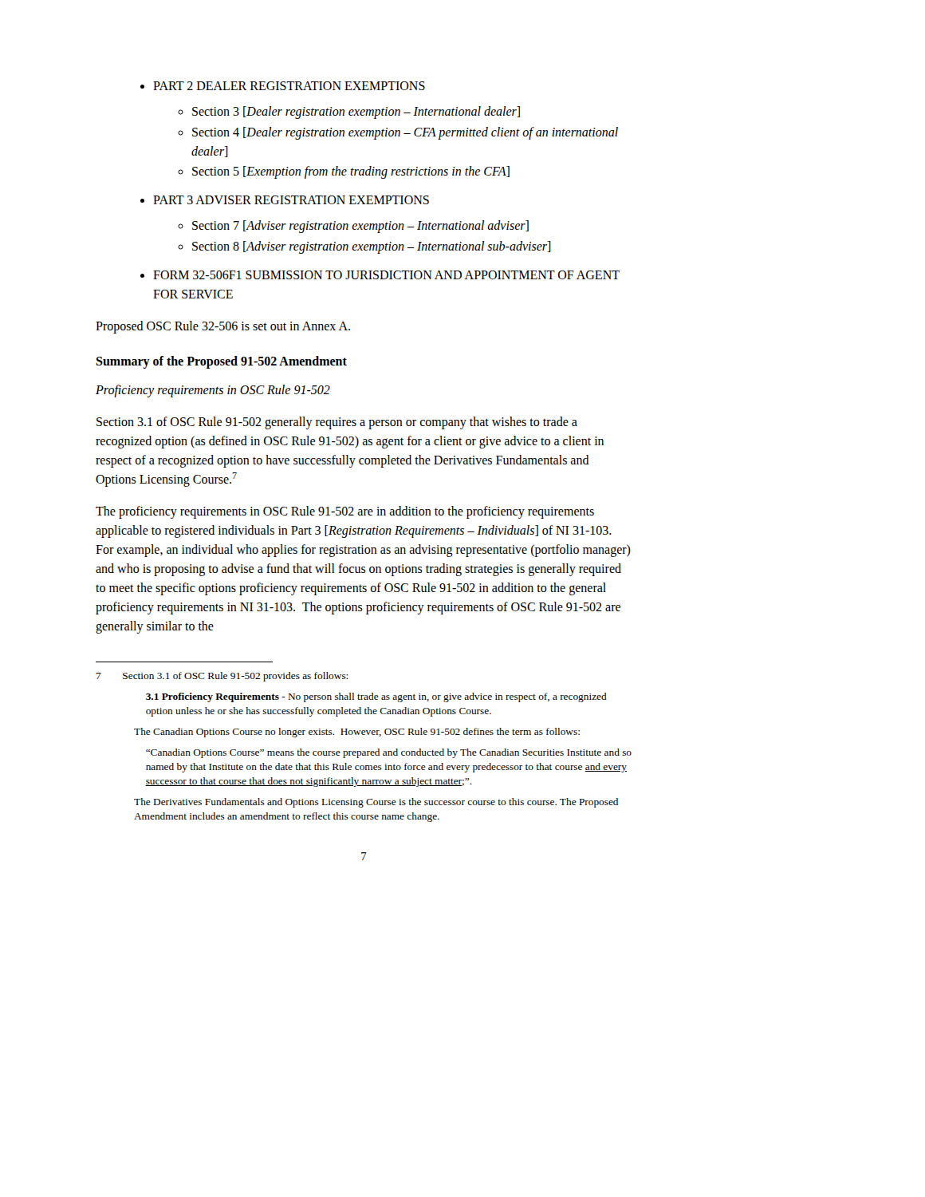PART 2 DEALER REGISTRATION EXEMPTIONS
Section 3 [Dealer registration exemption – International dealer]
Section 4 [Dealer registration exemption – CFA permitted client of an international dealer]
Section 5 [Exemption from the trading restrictions in the CFA]
PART 3 ADVISER REGISTRATION EXEMPTIONS
Section 7 [Adviser registration exemption – International adviser]
Section 8 [Adviser registration exemption – International sub-adviser]
FORM 32-506F1 SUBMISSION TO JURISDICTION AND APPOINTMENT OF AGENT FOR SERVICE
Proposed OSC Rule 32-506 is set out in Annex A.
Summary of the Proposed 91-502 Amendment
Proficiency requirements in OSC Rule 91-502
Section 3.1 of OSC Rule 91-502 generally requires a person or company that wishes to trade a recognized option (as defined in OSC Rule 91-502) as agent for a client or give advice to a client in respect of a recognized option to have successfully completed the Derivatives Fundamentals and Options Licensing Course.7
The proficiency requirements in OSC Rule 91-502 are in addition to the proficiency requirements applicable to registered individuals in Part 3 [Registration Requirements – Individuals] of NI 31-103. For example, an individual who applies for registration as an advising representative (portfolio manager) and who is proposing to advise a fund that will focus on options trading strategies is generally required to meet the specific options proficiency requirements of OSC Rule 91-502 in addition to the general proficiency requirements in NI 31-103. The options proficiency requirements of OSC Rule 91-502 are generally similar to the
7
Section 3.1 of OSC Rule 91-502 provides as follows:
3.1 Proficiency Requirements - No person shall trade as agent in, or give advice in respect of, a recognized option unless he or she has successfully completed the Canadian Options Course.
The Canadian Options Course no longer exists. However, OSC Rule 91-502 defines the term as follows:
“Canadian Options Course” means the course prepared and conducted by The Canadian Securities Institute and so named by that Institute on the date that this Rule comes into force and every predecessor to that course and every successor to that course that does not significantly narrow a subject matter;”.
The Derivatives Fundamentals and Options Licensing Course is the successor course to this course. The Proposed Amendment includes an amendment to reflect this course name change.
7